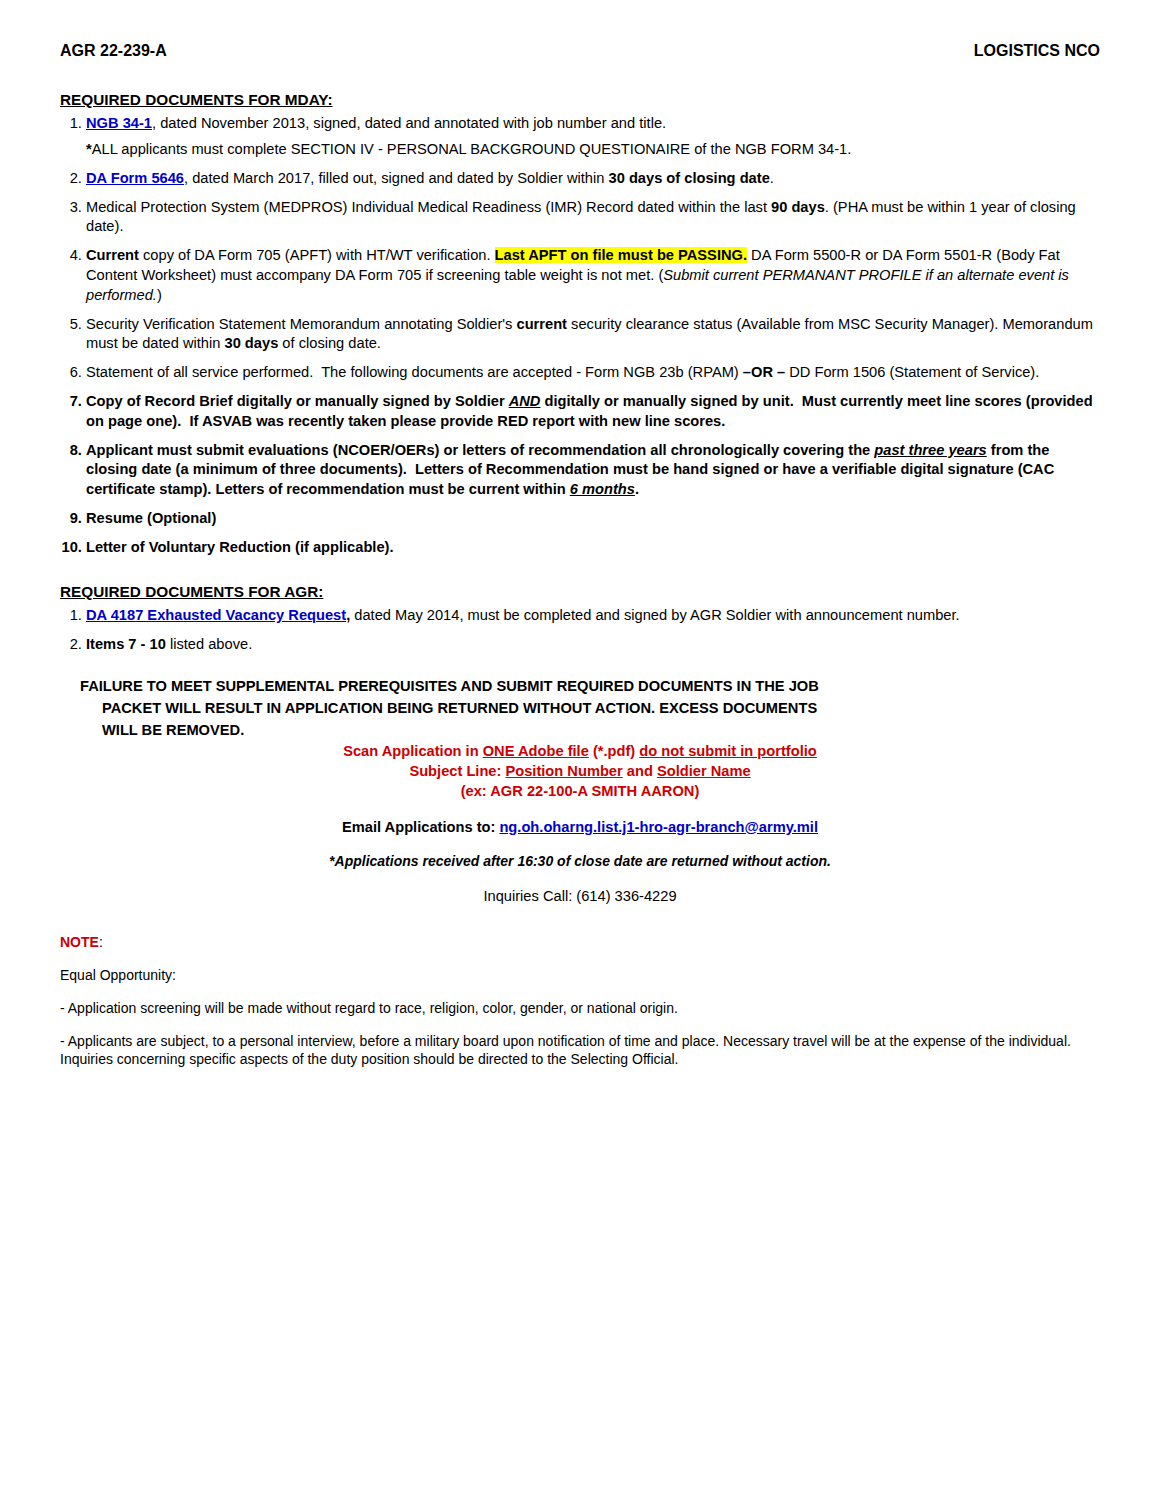AGR 22-239-A LOGISTICS NCO
REQUIRED DOCUMENTS FOR MDAY:
NGB 34-1, dated November 2013, signed, dated and annotated with job number and title.
*ALL applicants must complete SECTION IV - PERSONAL BACKGROUND QUESTIONAIRE of the NGB FORM 34-1.
DA Form 5646, dated March 2017, filled out, signed and dated by Soldier within 30 days of closing date.
Medical Protection System (MEDPROS) Individual Medical Readiness (IMR) Record dated within the last 90 days. (PHA must be within 1 year of closing date).
Current copy of DA Form 705 (APFT) with HT/WT verification. Last APFT on file must be PASSING. DA Form 5500-R or DA Form 5501-R (Body Fat Content Worksheet) must accompany DA Form 705 if screening table weight is not met. (Submit current PERMANANT PROFILE if an alternate event is performed.)
Security Verification Statement Memorandum annotating Soldier's current security clearance status (Available from MSC Security Manager). Memorandum must be dated within 30 days of closing date.
Statement of all service performed. The following documents are accepted - Form NGB 23b (RPAM) –OR – DD Form 1506 (Statement of Service).
Copy of Record Brief digitally or manually signed by Soldier AND digitally or manually signed by unit. Must currently meet line scores (provided on page one). If ASVAB was recently taken please provide RED report with new line scores.
Applicant must submit evaluations (NCOER/OERs) or letters of recommendation all chronologically covering the past three years from the closing date (a minimum of three documents). Letters of Recommendation must be hand signed or have a verifiable digital signature (CAC certificate stamp). Letters of recommendation must be current within 6 months.
Resume (Optional)
Letter of Voluntary Reduction (if applicable).
REQUIRED DOCUMENTS FOR AGR:
DA 4187 Exhausted Vacancy Request, dated May 2014, must be completed and signed by AGR Soldier with announcement number.
Items 7 - 10 listed above.
FAILURE TO MEET SUPPLEMENTAL PREREQUISITES AND SUBMIT REQUIRED DOCUMENTS IN THE JOB
PACKET WILL RESULT IN APPLICATION BEING RETURNED WITHOUT ACTION. EXCESS DOCUMENTS
WILL BE REMOVED.
Scan Application in ONE Adobe file (*.pdf) do not submit in portfolio
Subject Line: Position Number and Soldier Name
(ex: AGR 22-100-A SMITH AARON)
Email Applications to: ng.oh.oharng.list.j1-hro-agr-branch@army.mil
*Applications received after 16:30 of close date are returned without action.
Inquiries Call: (614) 336-4229
NOTE:
Equal Opportunity:
- Application screening will be made without regard to race, religion, color, gender, or national origin.
- Applicants are subject, to a personal interview, before a military board upon notification of time and place. Necessary travel will be at the expense of the individual. Inquiries concerning specific aspects of the duty position should be directed to the Selecting Official.